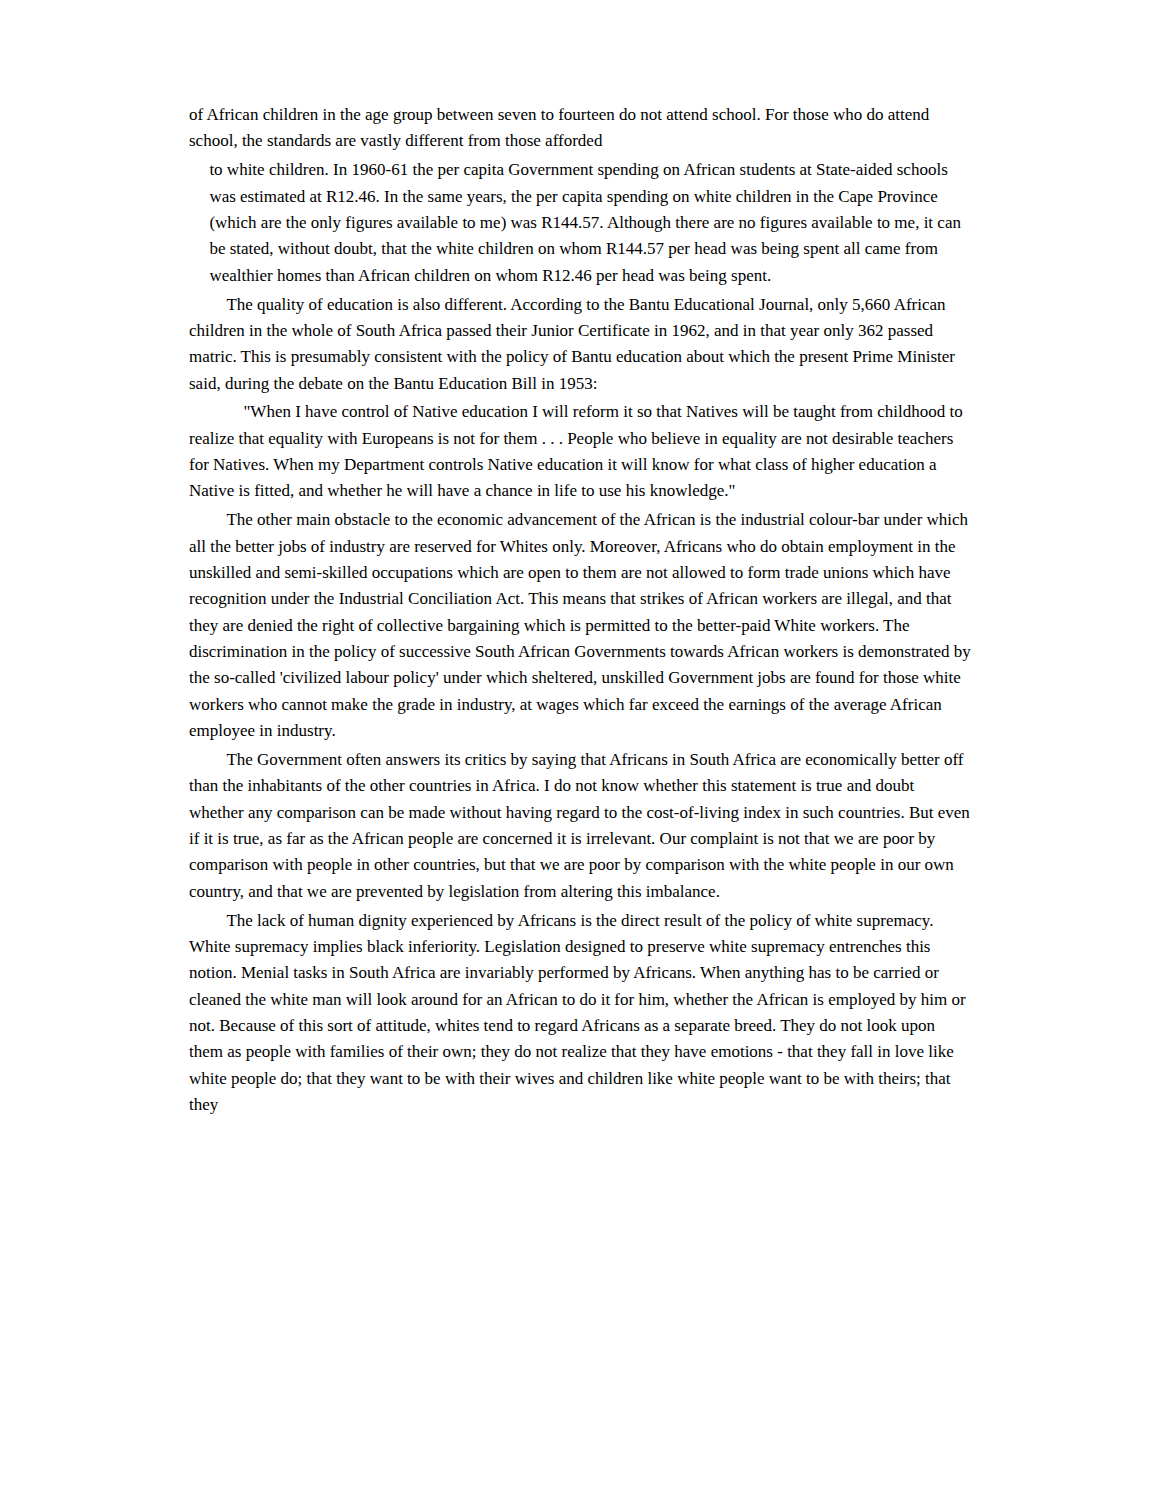of African children in the age group between seven to fourteen do not attend school. For those who do attend school, the standards are vastly different from those afforded
to white children. In 1960-61 the per capita Government spending on African students at State-aided schools was estimated at R12.46. In the same years, the per capita spending on white children in the Cape Province (which are the only figures available to me) was R144.57. Although there are no figures available to me, it can be stated, without doubt, that the white children on whom R144.57 per head was being spent all came from wealthier homes than African children on whom R12.46 per head was being spent.
The quality of education is also different. According to the Bantu Educational Journal, only 5,660 African children in the whole of South Africa passed their Junior Certificate in 1962, and in that year only 362 passed matric. This is presumably consistent with the policy of Bantu education about which the present Prime Minister said, during the debate on the Bantu Education Bill in 1953:
"When I have control of Native education I will reform it so that Natives will be taught from childhood to realize that equality with Europeans is not for them . . . People who believe in equality are not desirable teachers for Natives. When my Department controls Native education it will know for what class of higher education a Native is fitted, and whether he will have a chance in life to use his knowledge."
The other main obstacle to the economic advancement of the African is the industrial colour-bar under which all the better jobs of industry are reserved for Whites only. Moreover, Africans who do obtain employment in the unskilled and semi-skilled occupations which are open to them are not allowed to form trade unions which have recognition under the Industrial Conciliation Act. This means that strikes of African workers are illegal, and that they are denied the right of collective bargaining which is permitted to the better-paid White workers. The discrimination in the policy of successive South African Governments towards African workers is demonstrated by the so-called 'civilized labour policy' under which sheltered, unskilled Government jobs are found for those white workers who cannot make the grade in industry, at wages which far exceed the earnings of the average African employee in industry.
The Government often answers its critics by saying that Africans in South Africa are economically better off than the inhabitants of the other countries in Africa. I do not know whether this statement is true and doubt whether any comparison can be made without having regard to the cost-of-living index in such countries. But even if it is true, as far as the African people are concerned it is irrelevant. Our complaint is not that we are poor by comparison with people in other countries, but that we are poor by comparison with the white people in our own country, and that we are prevented by legislation from altering this imbalance.
The lack of human dignity experienced by Africans is the direct result of the policy of white supremacy. White supremacy implies black inferiority. Legislation designed to preserve white supremacy entrenches this notion. Menial tasks in South Africa are invariably performed by Africans. When anything has to be carried or cleaned the white man will look around for an African to do it for him, whether the African is employed by him or not. Because of this sort of attitude, whites tend to regard Africans as a separate breed. They do not look upon them as people with families of their own; they do not realize that they have emotions - that they fall in love like white people do; that they want to be with their wives and children like white people want to be with theirs; that they